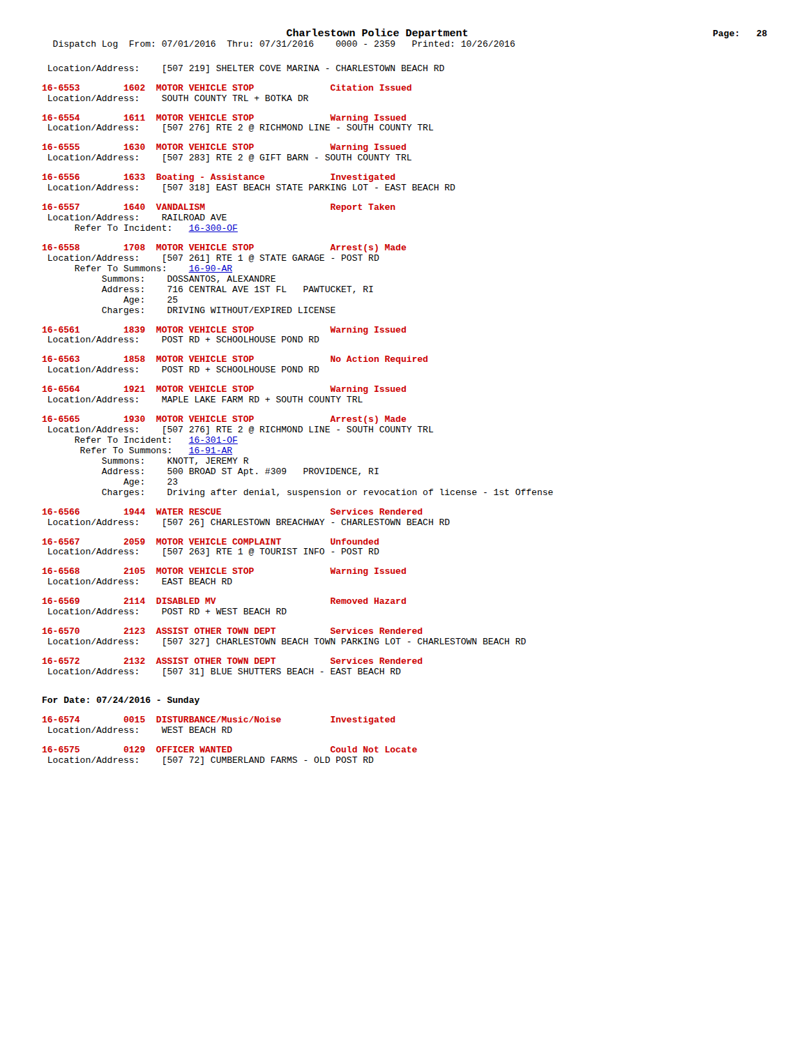Charlestown Police Department
Page: 28
Dispatch Log From: 07/01/2016 Thru: 07/31/2016 0000 - 2359 Printed: 10/26/2016
Location/Address: [507 219] SHELTER COVE MARINA - CHARLESTOWN BEACH RD
16-6553 1602 MOTOR VEHICLE STOP Citation Issued
Location/Address: SOUTH COUNTY TRL + BOTKA DR
16-6554 1611 MOTOR VEHICLE STOP Warning Issued
Location/Address: [507 276] RTE 2 @ RICHMOND LINE - SOUTH COUNTY TRL
16-6555 1630 MOTOR VEHICLE STOP Warning Issued
Location/Address: [507 283] RTE 2 @ GIFT BARN - SOUTH COUNTY TRL
16-6556 1633 Boating - Assistance Investigated
Location/Address: [507 318] EAST BEACH STATE PARKING LOT - EAST BEACH RD
16-6557 1640 VANDALISM Report Taken
Location/Address: RAILROAD AVE
Refer To Incident: 16-300-OF
16-6558 1708 MOTOR VEHICLE STOP Arrest(s) Made
Location/Address: [507 261] RTE 1 @ STATE GARAGE - POST RD
Refer To Summons: 16-90-AR
Summons: DOSSANTOS, ALEXANDRE
Address: 716 CENTRAL AVE 1ST FL PAWTUCKET, RI
Age: 25
Charges: DRIVING WITHOUT/EXPIRED LICENSE
16-6561 1839 MOTOR VEHICLE STOP Warning Issued
Location/Address: POST RD + SCHOOLHOUSE POND RD
16-6563 1858 MOTOR VEHICLE STOP No Action Required
Location/Address: POST RD + SCHOOLHOUSE POND RD
16-6564 1921 MOTOR VEHICLE STOP Warning Issued
Location/Address: MAPLE LAKE FARM RD + SOUTH COUNTY TRL
16-6565 1930 MOTOR VEHICLE STOP Arrest(s) Made
Location/Address: [507 276] RTE 2 @ RICHMOND LINE - SOUTH COUNTY TRL
Refer To Incident: 16-301-OF
Refer To Summons: 16-91-AR
Summons: KNOTT, JEREMY R
Address: 500 BROAD ST Apt. #309 PROVIDENCE, RI
Age: 23
Charges: Driving after denial, suspension or revocation of license - 1st Offense
16-6566 1944 WATER RESCUE Services Rendered
Location/Address: [507 26] CHARLESTOWN BREACHWAY - CHARLESTOWN BEACH RD
16-6567 2059 MOTOR VEHICLE COMPLAINT Unfounded
Location/Address: [507 263] RTE 1 @ TOURIST INFO - POST RD
16-6568 2105 MOTOR VEHICLE STOP Warning Issued
Location/Address: EAST BEACH RD
16-6569 2114 DISABLED MV Removed Hazard
Location/Address: POST RD + WEST BEACH RD
16-6570 2123 ASSIST OTHER TOWN DEPT Services Rendered
Location/Address: [507 327] CHARLESTOWN BEACH TOWN PARKING LOT - CHARLESTOWN BEACH RD
16-6572 2132 ASSIST OTHER TOWN DEPT Services Rendered
Location/Address: [507 31] BLUE SHUTTERS BEACH - EAST BEACH RD
For Date: 07/24/2016 - Sunday
16-6574 0015 DISTURBANCE/Music/Noise Investigated
Location/Address: WEST BEACH RD
16-6575 0129 OFFICER WANTED Could Not Locate
Location/Address: [507 72] CUMBERLAND FARMS - OLD POST RD